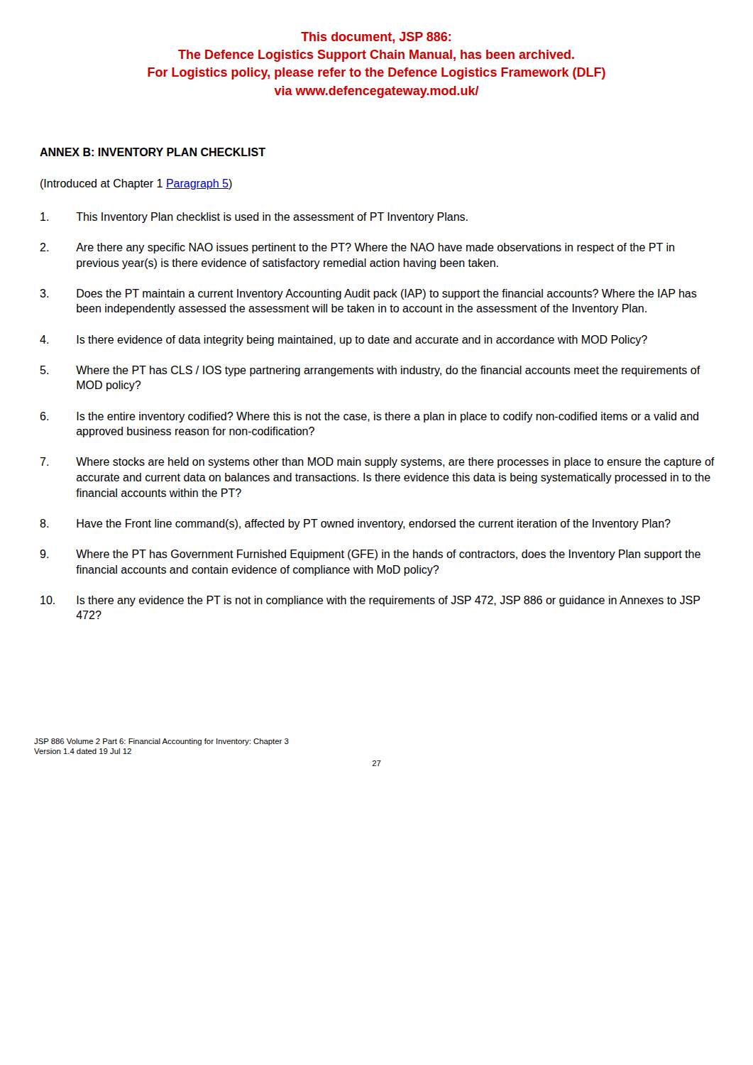This document, JSP 886:
The Defence Logistics Support Chain Manual, has been archived.
For Logistics policy, please refer to the Defence Logistics Framework (DLF)
via www.defencegateway.mod.uk/
Annex B: Inventory Plan Checklist
(Introduced at Chapter 1 Paragraph 5)
This Inventory Plan checklist is used in the assessment of PT Inventory Plans.
Are there any specific NAO issues pertinent to the PT? Where the NAO have made observations in respect of the PT in previous year(s) is there evidence of satisfactory remedial action having been taken.
Does the PT maintain a current Inventory Accounting Audit pack (IAP) to support the financial accounts? Where the IAP has been independently assessed the assessment will be taken in to account in the assessment of the Inventory Plan.
Is there evidence of data integrity being maintained, up to date and accurate and in accordance with MOD Policy?
Where the PT has CLS / IOS type partnering arrangements with industry, do the financial accounts meet the requirements of MOD policy?
Is the entire inventory codified? Where this is not the case, is there a plan in place to codify non-codified items or a valid and approved business reason for non-codification?
Where stocks are held on systems other than MOD main supply systems, are there processes in place to ensure the capture of accurate and current data on balances and transactions. Is there evidence this data is being systematically processed in to the financial accounts within the PT?
Have the Front line command(s), affected by PT owned inventory, endorsed the current iteration of the Inventory Plan?
Where the PT has Government Furnished Equipment (GFE) in the hands of contractors, does the Inventory Plan support the financial accounts and contain evidence of compliance with MoD policy?
Is there any evidence the PT is not in compliance with the requirements of JSP 472, JSP 886 or guidance in Annexes to JSP 472?
JSP 886 Volume 2 Part 6: Financial Accounting for Inventory: Chapter 3
Version 1.4 dated 19 Jul 12
27